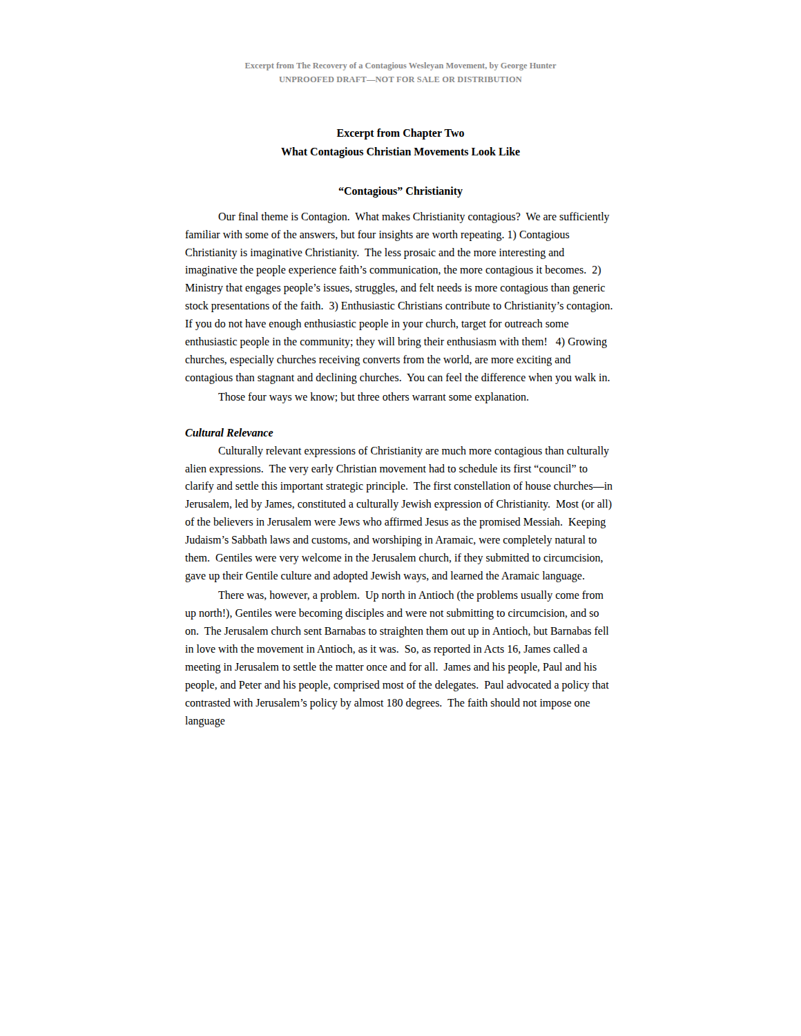Excerpt from The Recovery of a Contagious Wesleyan Movement, by George Hunter UNPROOFED DRAFT—NOT FOR SALE OR DISTRIBUTION
Excerpt from Chapter Two What Contagious Christian Movements Look Like
“Contagious” Christianity
Our final theme is Contagion. What makes Christianity contagious? We are sufficiently familiar with some of the answers, but four insights are worth repeating. 1) Contagious Christianity is imaginative Christianity. The less prosaic and the more interesting and imaginative the people experience faith’s communication, the more contagious it becomes. 2) Ministry that engages people’s issues, struggles, and felt needs is more contagious than generic stock presentations of the faith. 3) Enthusiastic Christians contribute to Christianity’s contagion. If you do not have enough enthusiastic people in your church, target for outreach some enthusiastic people in the community; they will bring their enthusiasm with them! 4) Growing churches, especially churches receiving converts from the world, are more exciting and contagious than stagnant and declining churches. You can feel the difference when you walk in.
Those four ways we know; but three others warrant some explanation.
Cultural Relevance
Culturally relevant expressions of Christianity are much more contagious than culturally alien expressions. The very early Christian movement had to schedule its first “council” to clarify and settle this important strategic principle. The first constellation of house churches—in Jerusalem, led by James, constituted a culturally Jewish expression of Christianity. Most (or all) of the believers in Jerusalem were Jews who affirmed Jesus as the promised Messiah. Keeping Judaism’s Sabbath laws and customs, and worshiping in Aramaic, were completely natural to them. Gentiles were very welcome in the Jerusalem church, if they submitted to circumcision, gave up their Gentile culture and adopted Jewish ways, and learned the Aramaic language.
There was, however, a problem. Up north in Antioch (the problems usually come from up north!), Gentiles were becoming disciples and were not submitting to circumcision, and so on. The Jerusalem church sent Barnabas to straighten them out up in Antioch, but Barnabas fell in love with the movement in Antioch, as it was. So, as reported in Acts 16, James called a meeting in Jerusalem to settle the matter once and for all. James and his people, Paul and his people, and Peter and his people, comprised most of the delegates. Paul advocated a policy that contrasted with Jerusalem’s policy by almost 180 degrees. The faith should not impose one language